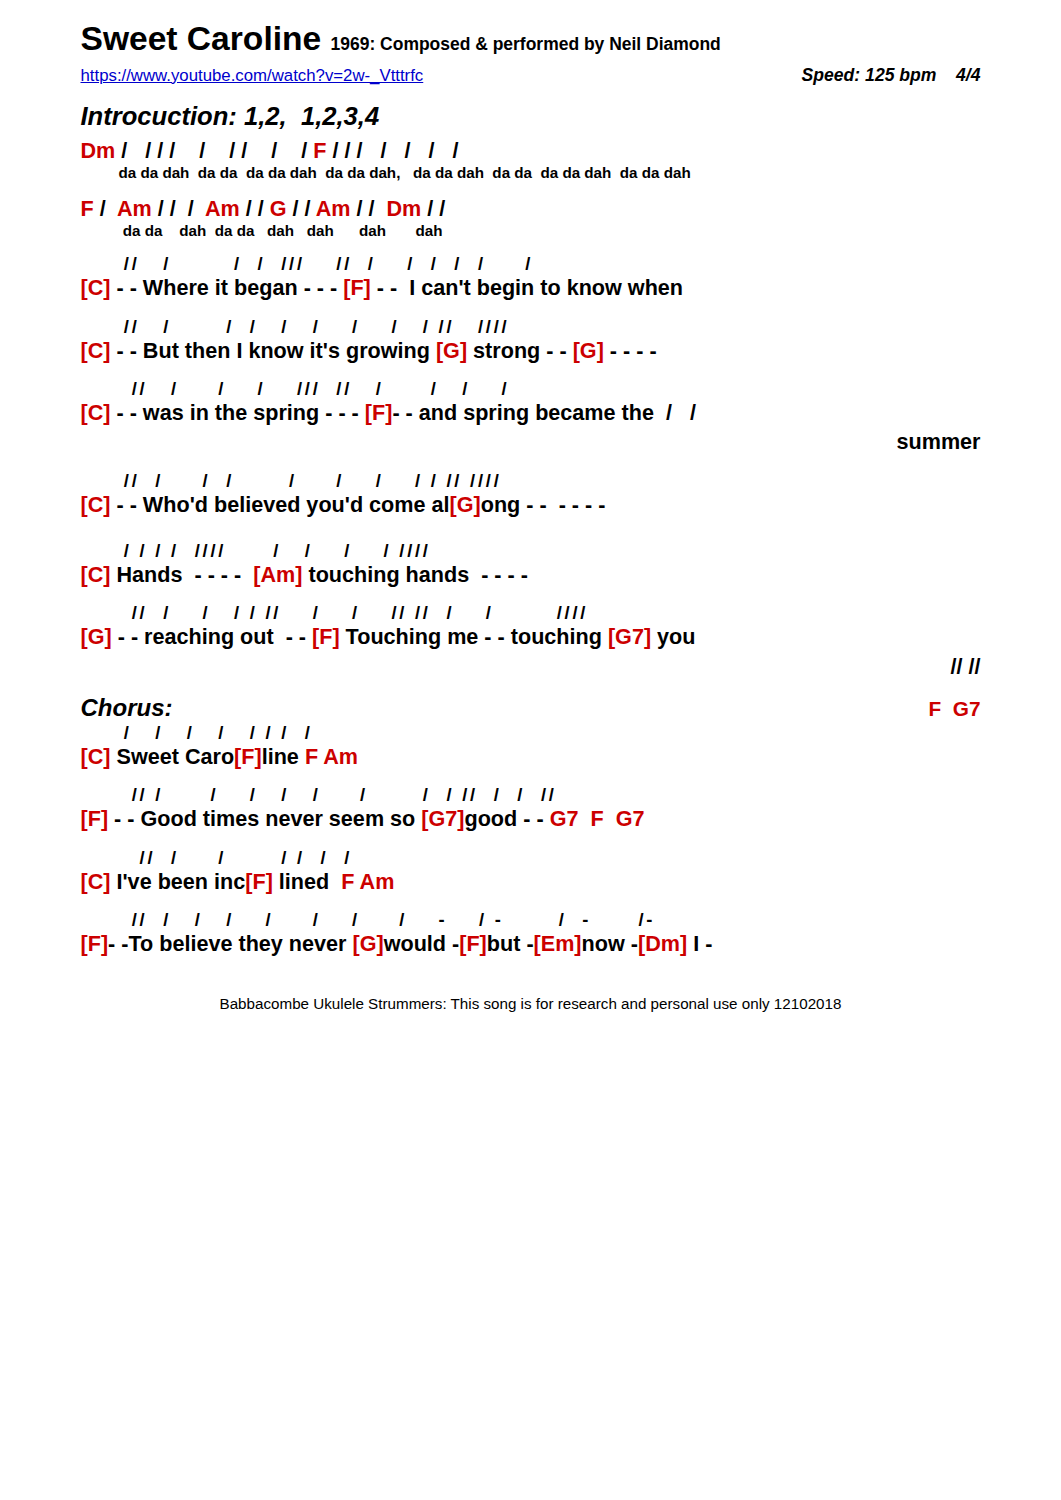Sweet Caroline 1969: Composed & performed by Neil Diamond
https://www.youtube.com/watch?v=2w-_Vtttrfc Speed: 125 bpm 4/4
Introcuction: 1,2, 1,2,3,4
Dm / / / / / / / / / F / / / / / / /
da da dah da da da da dah da da dah, da da dah da da da da dah da da dah
F / Am / / / Am / / G / / Am / / Dm / /
da da dah da da dah dah dah dah
// / / / /// // / / / / / /
[C] - - Where it began - - - [F] - - I can't begin to know when
// / / / / / / / / // ////
[C] - - But then I know it's growing [G] strong - - [G] - - - -
// / / / /// // / / / /
[C] - - was in the spring - - - [F]- - and spring became the / /
summer
// / / / / / / / / // ////
[C] - - Who'd believed you'd come al[G] ong - - - - - -
/ / / / //// / / / / ////
[C] Hands - - - - [Am] touching hands - - - -
// / / / / // / / // // / / ////
[G] - - reaching out - - [F] Touching me - - touching [G7] you
// //
Chorus: F G7
/ / / / / / / /
[C] Sweet Caro[F] line F Am
// / / / / / / / / // / / //
[F] - - Good times never seem so [G7] good - - G7 F G7
// / / / / / /
[C] I've been inc[F] lined F Am
// / / / / / / / - / - / - /-
[F]- -To believe they never [G] would -[F] but -[Em] now -[Dm] I -
Babbacombe Ukulele Strummers: This song is for research and personal use only 12102018